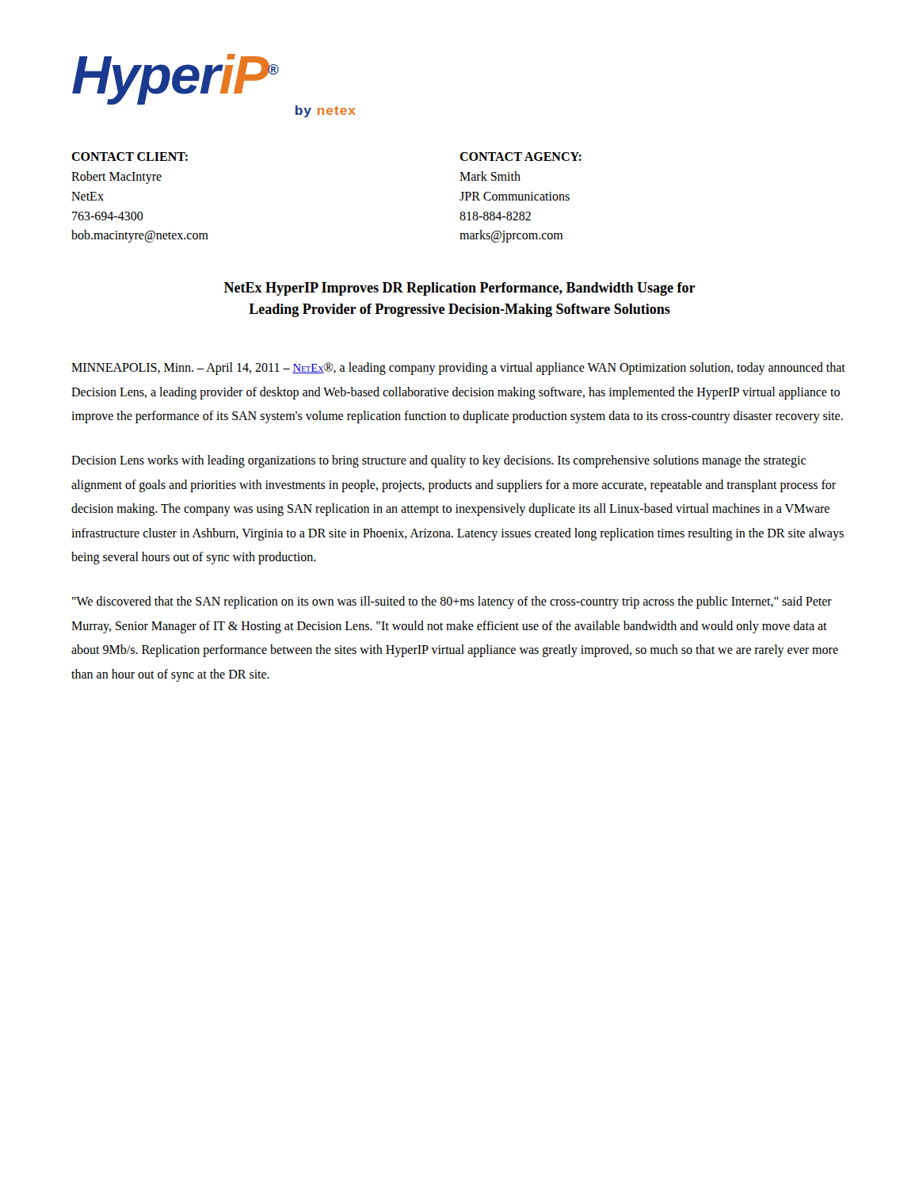HyperiP®
by netex
| CONTACT CLIENT: | CONTACT AGENCY: |
| Robert MacIntyre | Mark Smith |
| NetEx | JPR Communications |
| 763-694-4300 | 818-884-8282 |
| bob.macintyre@netex.com | marks@jprcom.com |
NetEx HyperIP Improves DR Replication Performance, Bandwidth Usage for
Leading Provider of Progressive Decision-Making Software Solutions
MINNEAPOLIS, Minn. – April 14, 2011 – NetEx®, a leading company providing a virtual appliance WAN Optimization solution, today announced that Decision Lens, a leading provider of desktop and Web-based collaborative decision making software, has implemented the HyperIP virtual appliance to improve the performance of its SAN system's volume replication function to duplicate production system data to its cross-country disaster recovery site.
Decision Lens works with leading organizations to bring structure and quality to key decisions. Its comprehensive solutions manage the strategic alignment of goals and priorities with investments in people, projects, products and suppliers for a more accurate, repeatable and transplant process for decision making. The company was using SAN replication in an attempt to inexpensively duplicate its all Linux-based virtual machines in a VMware infrastructure cluster in Ashburn, Virginia to a DR site in Phoenix, Arizona. Latency issues created long replication times resulting in the DR site always being several hours out of sync with production.
"We discovered that the SAN replication on its own was ill-suited to the 80+ms latency of the cross-country trip across the public Internet," said Peter Murray, Senior Manager of IT & Hosting at Decision Lens. "It would not make efficient use of the available bandwidth and would only move data at about 9Mb/s. Replication performance between the sites with HyperIP virtual appliance was greatly improved, so much so that we are rarely ever more than an hour out of sync at the DR site.